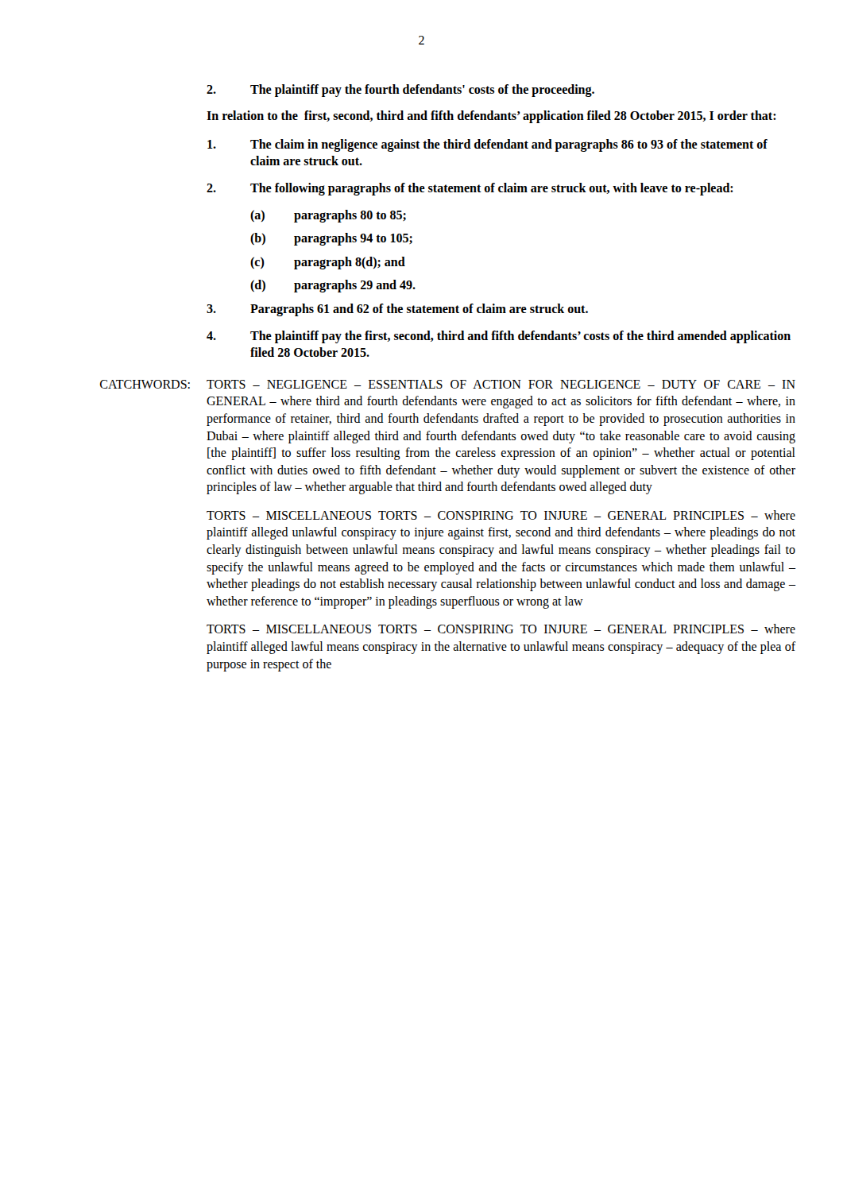2
2.
The plaintiff pay the fourth defendants' costs of the proceeding.
In relation to the first, second, third and fifth defendants’ application filed 28 October 2015, I order that:
1.
The claim in negligence against the third defendant and paragraphs 86 to 93 of the statement of claim are struck out.
2.
The following paragraphs of the statement of claim are struck out, with leave to re-plead:
(a)
paragraphs 80 to 85;
(b)
paragraphs 94 to 105;
(c)
paragraph 8(d); and
(d)
paragraphs 29 and 49.
3.
Paragraphs 61 and 62 of the statement of claim are struck out.
4.
The plaintiff pay the first, second, third and fifth defendants’ costs of the third amended application filed 28 October 2015.
CATCHWORDS:
TORTS – NEGLIGENCE – ESSENTIALS OF ACTION FOR NEGLIGENCE – DUTY OF CARE – IN GENERAL – where third and fourth defendants were engaged to act as solicitors for fifth defendant – where, in performance of retainer, third and fourth defendants drafted a report to be provided to prosecution authorities in Dubai – where plaintiff alleged third and fourth defendants owed duty “to take reasonable care to avoid causing [the plaintiff] to suffer loss resulting from the careless expression of an opinion” – whether actual or potential conflict with duties owed to fifth defendant – whether duty would supplement or subvert the existence of other principles of law – whether arguable that third and fourth defendants owed alleged duty
TORTS – MISCELLANEOUS TORTS – CONSPIRING TO INJURE – GENERAL PRINCIPLES – where plaintiff alleged unlawful conspiracy to injure against first, second and third defendants – where pleadings do not clearly distinguish between unlawful means conspiracy and lawful means conspiracy – whether pleadings fail to specify the unlawful means agreed to be employed and the facts or circumstances which made them unlawful – whether pleadings do not establish necessary causal relationship between unlawful conduct and loss and damage – whether reference to “improper” in pleadings superfluous or wrong at law
TORTS – MISCELLANEOUS TORTS – CONSPIRING TO INJURE – GENERAL PRINCIPLES – where plaintiff alleged lawful means conspiracy in the alternative to unlawful means conspiracy – adequacy of the plea of purpose in respect of the